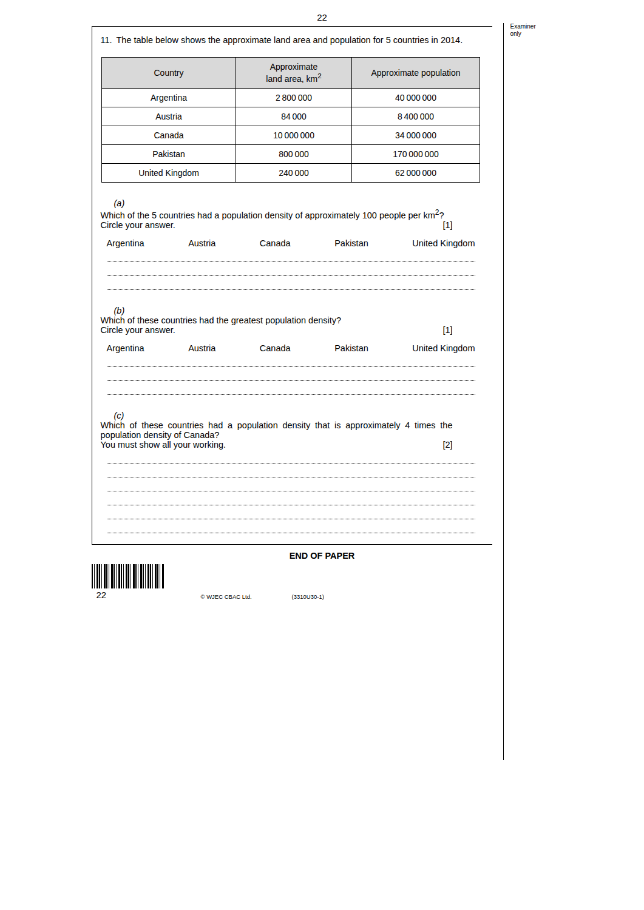22
Examiner
only
11. The table below shows the approximate land area and population for 5 countries in 2014.
| Country | Approximate land area, km 2 | Approximate population |
| --- | --- | --- |
| Argentina | 2 800 000 | 40 000 000 |
| Austria | 84 000 | 8 400 000 |
| Canada | 10 000 000 | 34 000 000 |
| Pakistan | 800 000 | 170 000 000 |
| United Kingdom | 240 000 | 62 000 000 |
(a) Which of the 5 countries had a population density of approximately 100 people per km2?
Circle your answer. [1]
Argentina Austria Canada Pakistan United Kingdom
(b) Which of these countries had the greatest population density?
Circle your answer. [1]
Argentina Austria Canada Pakistan United Kingdom
(c) Which of these countries had a population density that is approximately 4 times the population density of Canada?
You must show all your working. [2]
END OF PAPER
22
© WJEC CBAC Ltd.
(3310U30-1)